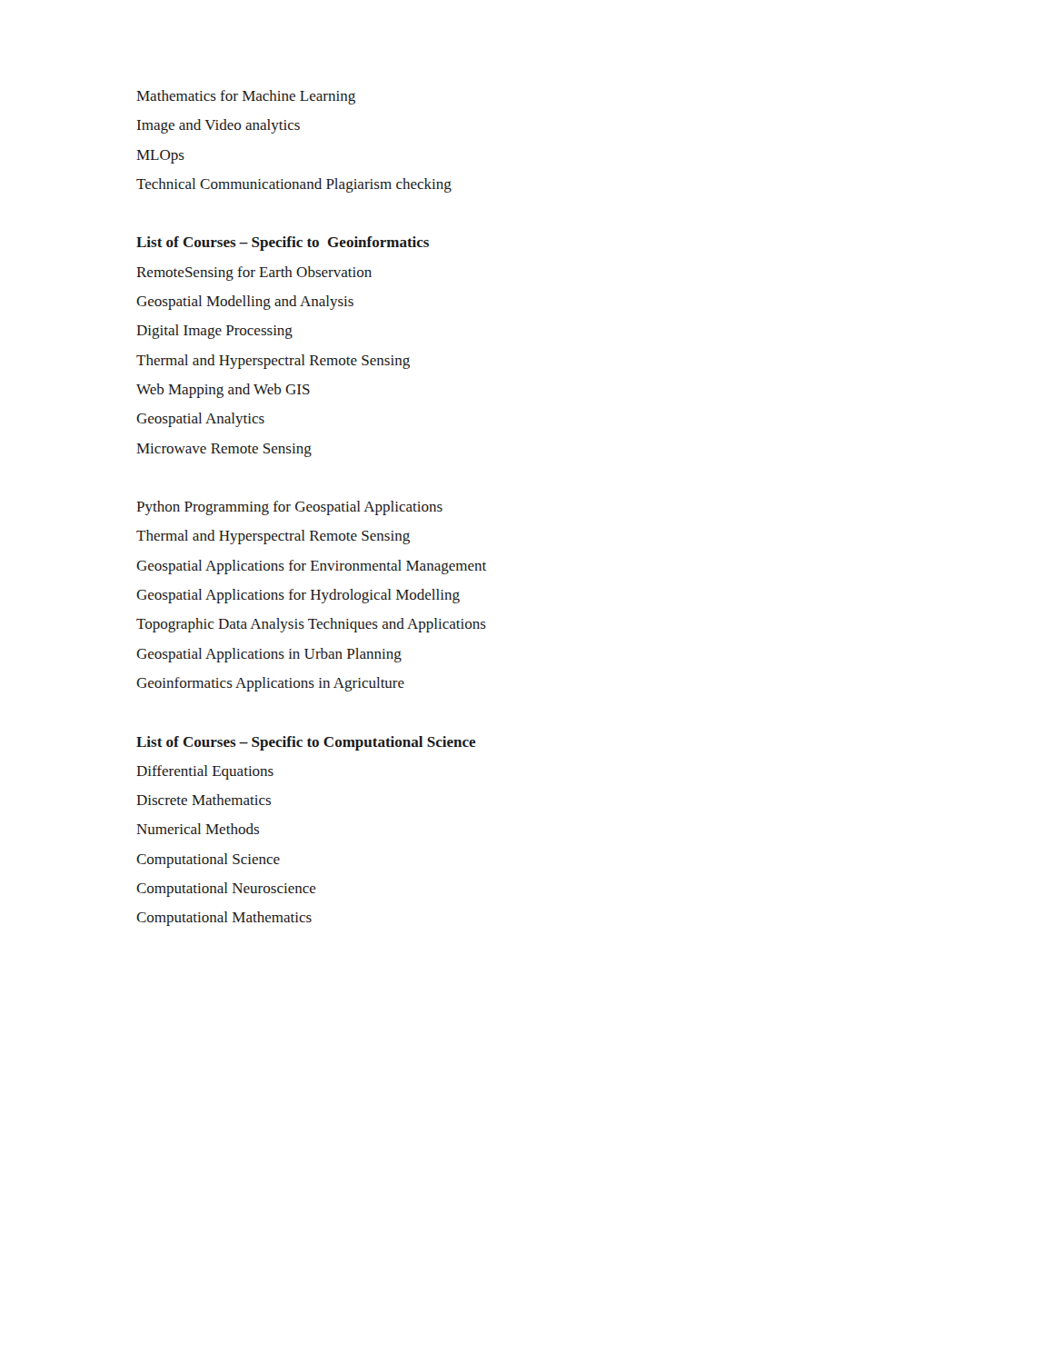Mathematics for Machine Learning
Image and Video analytics
MLOps
Technical Communicationand Plagiarism checking
List of Courses – Specific to Geoinformatics
RemoteSensing for Earth Observation
Geospatial Modelling and Analysis
Digital Image Processing
Thermal and Hyperspectral Remote Sensing
Web Mapping and Web GIS
Geospatial Analytics
Microwave Remote Sensing
Python Programming for Geospatial Applications
Thermal and Hyperspectral Remote Sensing
Geospatial Applications for Environmental Management
Geospatial Applications for Hydrological Modelling
Topographic Data Analysis Techniques and Applications
Geospatial Applications in Urban Planning
Geoinformatics Applications in Agriculture
List of Courses – Specific to Computational Science
Differential Equations
Discrete Mathematics
Numerical Methods
Computational Science
Computational Neuroscience
Computational Mathematics